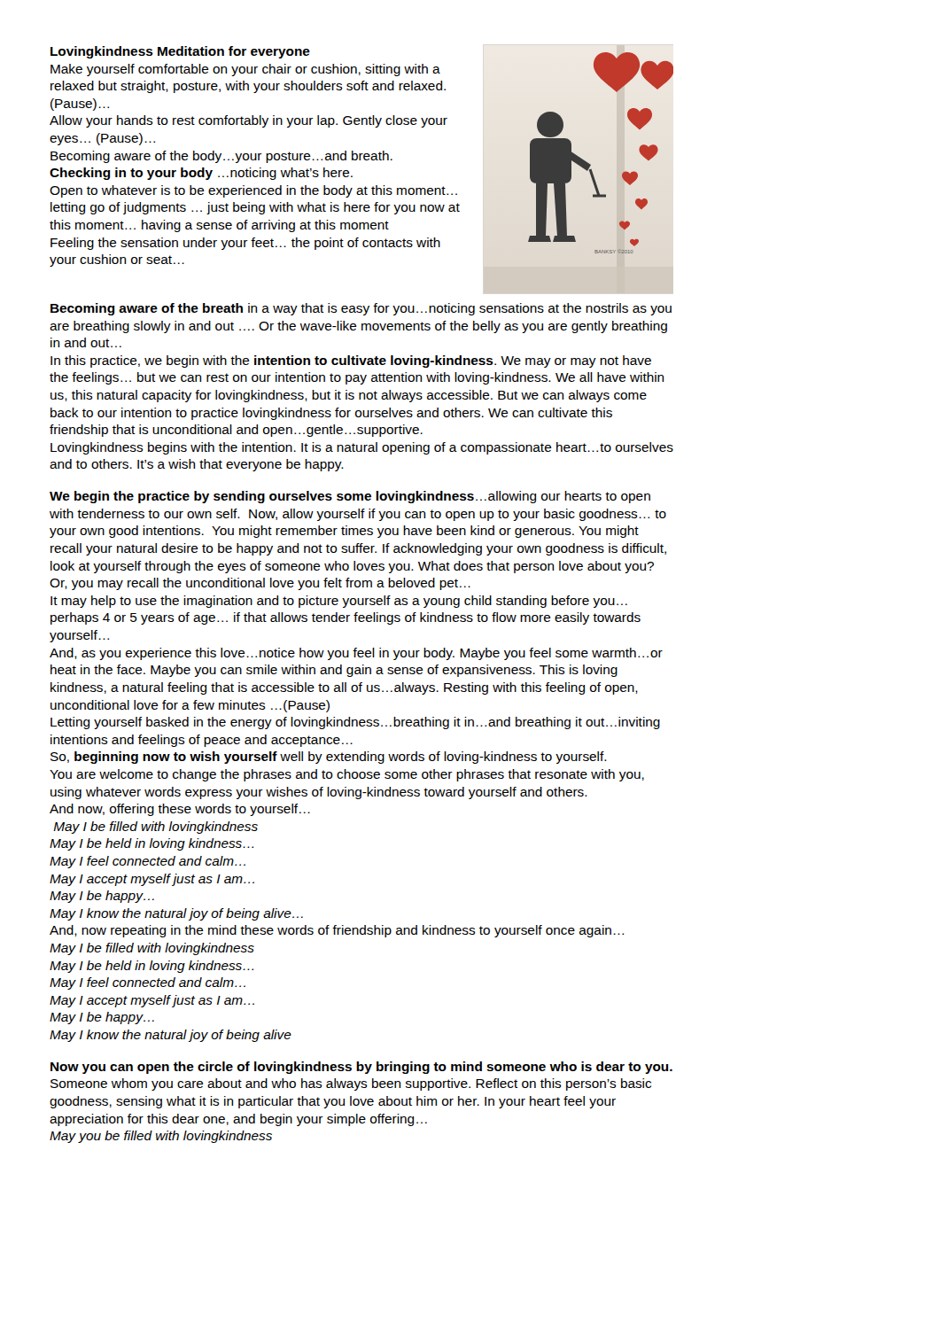Lovingkindness Meditation for everyone
Make yourself comfortable on your chair or cushion, sitting with a relaxed but straight, posture, with your shoulders soft and relaxed. (Pause)…
Allow your hands to rest comfortably in your lap. Gently close your eyes… (Pause)…
Becoming aware of the body…your posture…and breath.
Checking in to your body …noticing what’s here.
Open to whatever is to be experienced in the body at this moment… letting go of judgments … just being with what is here for you now at this moment… having a sense of arriving at this moment
Feeling the sensation under your feet… the point of contacts with your cushion or seat…
Becoming aware of the breath in a way that is easy for you…noticing sensations at the nostrils as you are breathing slowly in and out …. Or the wave-like movements of the belly as you are gently breathing in and out…
In this practice, we begin with the intention to cultivate loving-kindness. We may or may not have the feelings… but we can rest on our intention to pay attention with loving-kindness. We all have within us, this natural capacity for lovingkindness, but it is not always accessible. But we can always come back to our intention to practice lovingkindness for ourselves and others. We can cultivate this friendship that is unconditional and open…gentle…supportive.
Lovingkindness begins with the intention. It is a natural opening of a compassionate heart…to ourselves and to others. It’s a wish that everyone be happy.
We begin the practice by sending ourselves some lovingkindness…allowing our hearts to open with tenderness to our own self. Now, allow yourself if you can to open up to your basic goodness… to your own good intentions. You might remember times you have been kind or generous. You might recall your natural desire to be happy and not to suffer. If acknowledging your own goodness is difficult, look at yourself through the eyes of someone who loves you. What does that person love about you? Or, you may recall the unconditional love you felt from a beloved pet…
It may help to use the imagination and to picture yourself as a young child standing before you…perhaps 4 or 5 years of age… if that allows tender feelings of kindness to flow more easily towards yourself…
And, as you experience this love…notice how you feel in your body. Maybe you feel some warmth…or heat in the face. Maybe you can smile within and gain a sense of expansiveness. This is loving kindness, a natural feeling that is accessible to all of us…always. Resting with this feeling of open, unconditional love for a few minutes …(Pause)
Letting yourself basked in the energy of lovingkindness…breathing it in…and breathing it out…inviting intentions and feelings of peace and acceptance…
So, beginning now to wish yourself well by extending words of loving-kindness to yourself.
You are welcome to change the phrases and to choose some other phrases that resonate with you, using whatever words express your wishes of loving-kindness toward yourself and others.
And now, offering these words to yourself…
May I be filled with lovingkindness
May I be held in loving kindness…
May I feel connected and calm…
May I accept myself just as I am…
May I be happy…
May I know the natural joy of being alive…
And, now repeating in the mind these words of friendship and kindness to yourself once again…
May I be filled with lovingkindness
May I be held in loving kindness…
May I feel connected and calm…
May I accept myself just as I am…
May I be happy…
May I know the natural joy of being alive
Now you can open the circle of lovingkindness by bringing to mind someone who is dear to you.
Someone whom you care about and who has always been supportive. Reflect on this person’s basic goodness, sensing what it is in particular that you love about him or her. In your heart feel your appreciation for this dear one, and begin your simple offering…
May you be filled with lovingkindness